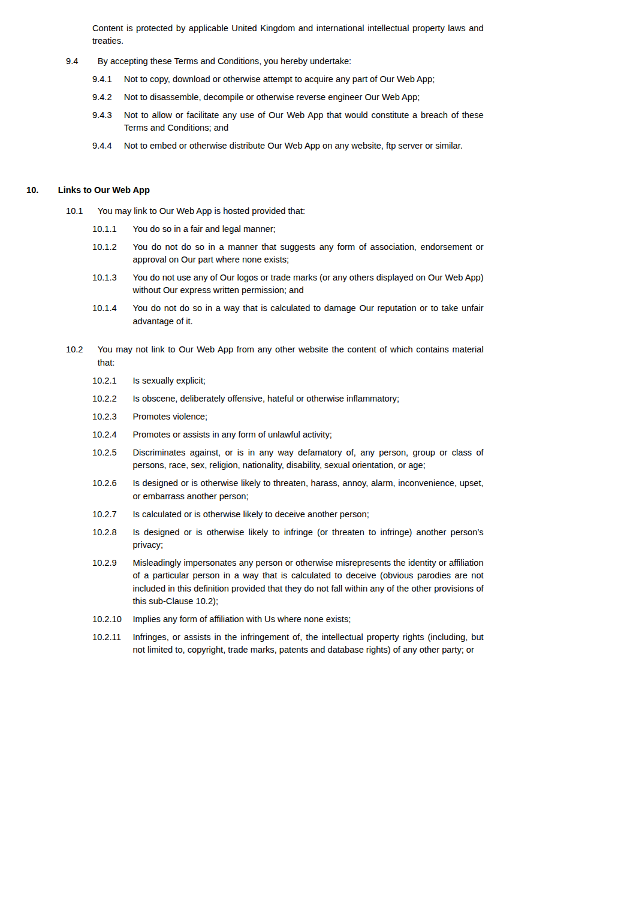Content is protected by applicable United Kingdom and international intellectual property laws and treaties.
9.4
By accepting these Terms and Conditions, you hereby undertake:
9.4.1
Not to copy, download or otherwise attempt to acquire any part of Our Web App;
9.4.2
Not to disassemble, decompile or otherwise reverse engineer Our Web App;
9.4.3
Not to allow or facilitate any use of Our Web App that would constitute a breach of these Terms and Conditions; and
9.4.4
Not to embed or otherwise distribute Our Web App on any website, ftp server or similar.
10.
Links to Our Web App
10.1
You may link to Our Web App is hosted provided that:
10.1.1
You do so in a fair and legal manner;
10.1.2
You do not do so in a manner that suggests any form of association, endorsement or approval on Our part where none exists;
10.1.3
You do not use any of Our logos or trade marks (or any others displayed on Our Web App) without Our express written permission; and
10.1.4
You do not do so in a way that is calculated to damage Our reputation or to take unfair advantage of it.
10.2
You may not link to Our Web App from any other website the content of which contains material that:
10.2.1
Is sexually explicit;
10.2.2
Is obscene, deliberately offensive, hateful or otherwise inflammatory;
10.2.3
Promotes violence;
10.2.4
Promotes or assists in any form of unlawful activity;
10.2.5
Discriminates against, or is in any way defamatory of, any person, group or class of persons, race, sex, religion, nationality, disability, sexual orientation, or age;
10.2.6
Is designed or is otherwise likely to threaten, harass, annoy, alarm, inconvenience, upset, or embarrass another person;
10.2.7
Is calculated or is otherwise likely to deceive another person;
10.2.8
Is designed or is otherwise likely to infringe (or threaten to infringe) another person’s privacy;
10.2.9
Misleadingly impersonates any person or otherwise misrepresents the identity or affiliation of a particular person in a way that is calculated to deceive (obvious parodies are not included in this definition provided that they do not fall within any of the other provisions of this sub-Clause 10.2);
10.2.10
Implies any form of affiliation with Us where none exists;
10.2.11
Infringes, or assists in the infringement of, the intellectual property rights (including, but not limited to, copyright, trade marks, patents and database rights) of any other party; or